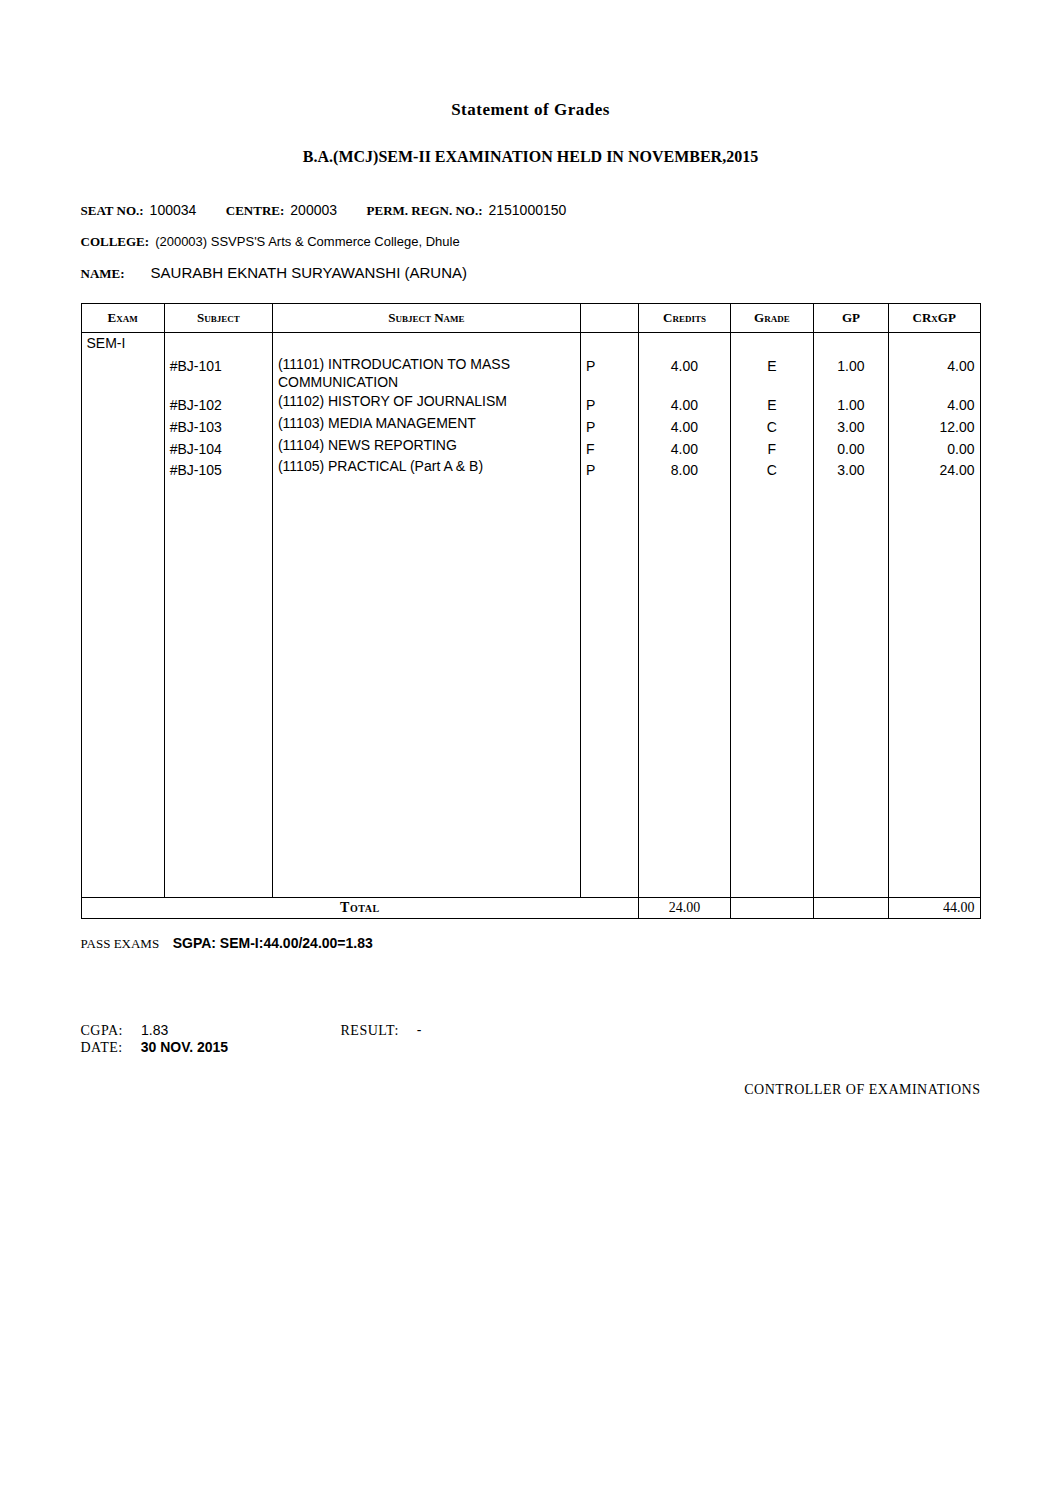Statement of Grades
B.A.(MCJ)SEM-II EXAMINATION HELD IN NOVEMBER,2015
Seat No.: 100034 Centre: 200003 Perm. Regn. No.: 2151000150
College:(200003) SSVPS'S Arts & Commerce College, Dhule
Name: SAURABH EKNATH SURYAWANSHI (ARUNA)
| Exam | Subject | Subject Name | | Credits | Grade | GP | CRxGP |
| --- | --- | --- | --- | --- | --- | --- | --- |
| SEM-I | #BJ-101 #BJ-102 #BJ-103 #BJ-104 #BJ-105 | (11101) INTRODUCATION TO MASS COMMUNICATION (11102) HISTORY OF JOURNALISM (11103) MEDIA MANAGEMENT (11104) NEWS REPORTING (11105) PRACTICAL (Part A & B) | P P P F P | 4.00 4.00 4.00 4.00 8.00 | E E C F C | 1.00 1.00 3.00 0.00 3.00 | 4.00 4.00 12.00 0.00 24.00 |
| Total | 24.00 | | | 44.00 |
Pass Exams SGPA: SEM-I:44.00/24.00=1.83
CGPA: 1.83
Result:-
Date: 30 NOV. 2015
Controller of Examinations